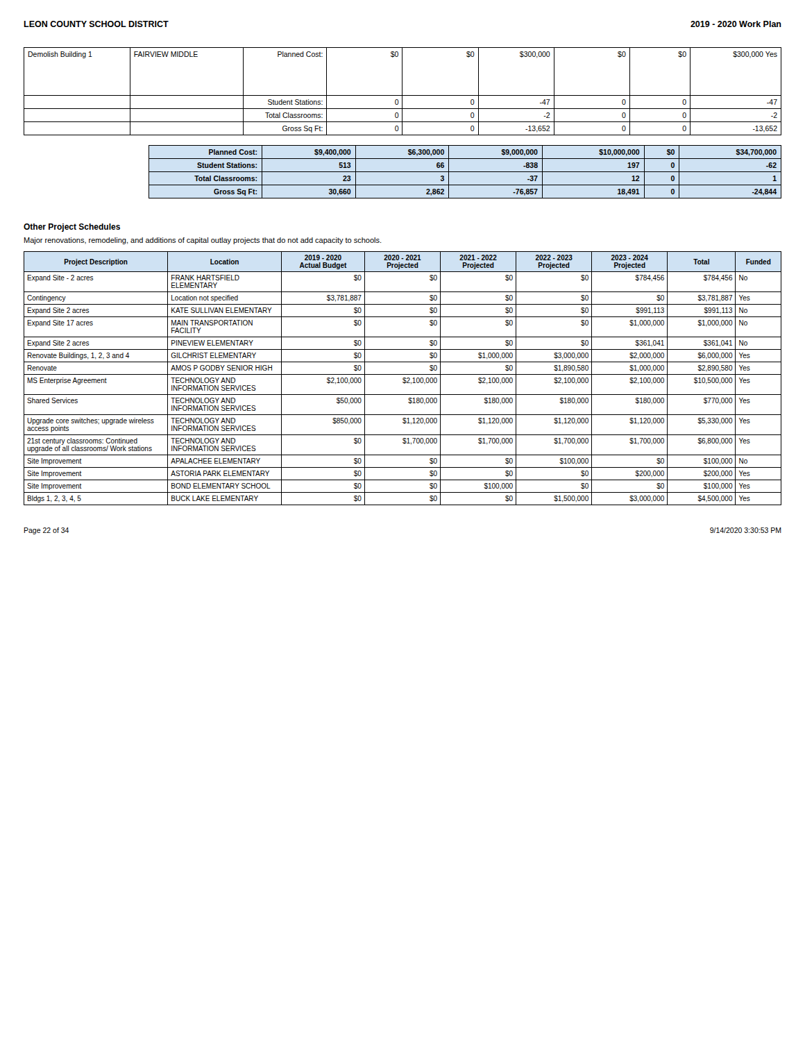LEON COUNTY SCHOOL DISTRICT
2019 - 2020 Work Plan
| Demolish Building 1 | FAIRVIEW MIDDLE | Planned Cost: | $0 | $0 | $300,000 | $0 | $0 | $300,000 Yes |
| | | Student Stations: | 0 | 0 | -47 | 0 | 0 | -47 |
| | | Total Classrooms: | 0 | 0 | -2 | 0 | 0 | -2 |
| | | Gross Sq Ft: | 0 | 0 | -13,652 | 0 | 0 | -13,652 |
| Planned Cost: | $9,400,000 | $6,300,000 | $9,000,000 | $10,000,000 | $0 | $34,700,000 |
| Student Stations: | 513 | 66 | -838 | 197 | 0 | -62 |
| Total Classrooms: | 23 | 3 | -37 | 12 | 0 | 1 |
| Gross Sq Ft: | 30,660 | 2,862 | -76,857 | 18,491 | 0 | -24,844 |
Other Project Schedules
Major renovations, remodeling, and additions of capital outlay projects that do not add capacity to schools.
| Project Description | Location | 2019 - 2020 Actual Budget | 2020 - 2021 Projected | 2021 - 2022 Projected | 2022 - 2023 Projected | 2023 - 2024 Projected | Total | Funded |
| --- | --- | --- | --- | --- | --- | --- | --- | --- |
| Expand Site - 2 acres | FRANK HARTSFIELD ELEMENTARY | $0 | $0 | $0 | $0 | $784,456 | $784,456 | No |
| Contingency | Location not specified | $3,781,887 | $0 | $0 | $0 | $0 | $3,781,887 | Yes |
| Expand Site 2 acres | KATE SULLIVAN ELEMENTARY | $0 | $0 | $0 | $0 | $991,113 | $991,113 | No |
| Expand Site 17 acres | MAIN TRANSPORTATION FACILITY | $0 | $0 | $0 | $0 | $1,000,000 | $1,000,000 | No |
| Expand Site 2 acres | PINEVIEW ELEMENTARY | $0 | $0 | $0 | $0 | $361,041 | $361,041 | No |
| Renovate Buildings, 1, 2, 3 and 4 | GILCHRIST ELEMENTARY | $0 | $0 | $1,000,000 | $3,000,000 | $2,000,000 | $6,000,000 | Yes |
| Renovate | AMOS P GODBY SENIOR HIGH | $0 | $0 | $0 | $1,890,580 | $1,000,000 | $2,890,580 | Yes |
| MS Enterprise Agreement | TECHNOLOGY AND INFORMATION SERVICES | $2,100,000 | $2,100,000 | $2,100,000 | $2,100,000 | $2,100,000 | $10,500,000 | Yes |
| Shared Services | TECHNOLOGY AND INFORMATION SERVICES | $50,000 | $180,000 | $180,000 | $180,000 | $180,000 | $770,000 | Yes |
| Upgrade core switches; upgrade wireless access points | TECHNOLOGY AND INFORMATION SERVICES | $850,000 | $1,120,000 | $1,120,000 | $1,120,000 | $1,120,000 | $5,330,000 | Yes |
| 21st century classrooms: Continued upgrade of all classrooms/ Work stations | TECHNOLOGY AND INFORMATION SERVICES | $0 | $1,700,000 | $1,700,000 | $1,700,000 | $1,700,000 | $6,800,000 | Yes |
| Site Improvement | APALACHEE ELEMENTARY | $0 | $0 | $0 | $100,000 | $0 | $100,000 | No |
| Site Improvement | ASTORIA PARK ELEMENTARY | $0 | $0 | $0 | $0 | $200,000 | $200,000 | Yes |
| Site Improvement | BOND ELEMENTARY SCHOOL | $0 | $0 | $100,000 | $0 | $0 | $100,000 | Yes |
| Bldgs 1, 2, 3, 4, 5 | BUCK LAKE ELEMENTARY | $0 | $0 | $0 | $1,500,000 | $3,000,000 | $4,500,000 | Yes |
Page 22 of 34
9/14/2020 3:30:53 PM